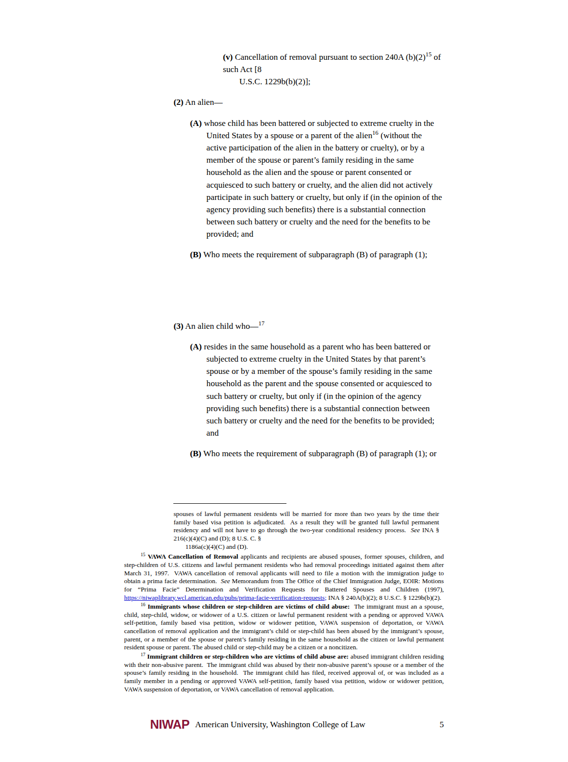(v) Cancellation of removal pursuant to section 240A (b)(2)15 of such Act [8 U.S.C. 1229b(b)(2)];
(2) An alien—
(A) whose child has been battered or subjected to extreme cruelty in the United States by a spouse or a parent of the alien16 (without the active participation of the alien in the battery or cruelty), or by a member of the spouse or parent’s family residing in the same household as the alien and the spouse or parent consented or acquiesced to such battery or cruelty, and the alien did not actively participate in such battery or cruelty, but only if (in the opinion of the agency providing such benefits) there is a substantial connection between such battery or cruelty and the need for the benefits to be provided; and
(B) Who meets the requirement of subparagraph (B) of paragraph (1);
(3) An alien child who—17
(A) resides in the same household as a parent who has been battered or subjected to extreme cruelty in the United States by that parent’s spouse or by a member of the spouse’s family residing in the same household as the parent and the spouse consented or acquiesced to such battery or cruelty, but only if (in the opinion of the agency providing such benefits) there is a substantial connection between such battery or cruelty and the need for the benefits to be provided; and
(B) Who meets the requirement of subparagraph (B) of paragraph (1); or
spouses of lawful permanent residents will be married for more than two years by the time their family based visa petition is adjudicated. As a result they will be granted full lawful permanent residency and will not have to go through the two-year conditional residency process. See INA § 216(c)(4)(C) and (D); 8 U.S. C. § 1186a(c)(4)(C) and (D).
15 VAWA Cancellation of Removal applicants and recipients are abused spouses, former spouses, children, and step-children of U.S. citizens and lawful permanent residents who had removal proceedings initiated against them after March 31, 1997. VAWA cancellation of removal applicants will need to file a motion with the immigration judge to obtain a prima facie determination. See Memorandum from The Office of the Chief Immigration Judge, EOIR: Motions for “Prima Facie” Determination and Verification Requests for Battered Spouses and Children (1997), https://niwaplibrary.wcl.american.edu/pubs/prima-facie-verification-requests; INA § 240A(b)(2); 8 U.S.C. § 1229b(b)(2).
16 Immigrants whose children or step-children are victims of child abuse: The immigrant must an a spouse, child, step-child, widow, or widower of a U.S. citizen or lawful permanent resident with a pending or approved VAWA self-petition, family based visa petition, widow or widower petition, VAWA suspension of deportation, or VAWA cancellation of removal application and the immigrant’s child or step-child has been abused by the immigrant’s spouse, parent, or a member of the spouse or parent’s family residing in the same household as the citizen or lawful permanent resident spouse or parent. The abused child or step-child may be a citizen or a noncitizen.
17 Immigrant children or step-children who are victims of child abuse are: abused immigrant children residing with their non-abusive parent. The immigrant child was abused by their non-abusive parent’s spouse or a member of the spouse’s family residing in the household. The immigrant child has filed, received approval of, or was included as a family member in a pending or approved VAWA self-petition, family based visa petition, widow or widower petition, VAWA suspension of deportation, or VAWA cancellation of removal application.
NI WAP American University, Washington College of Law 5